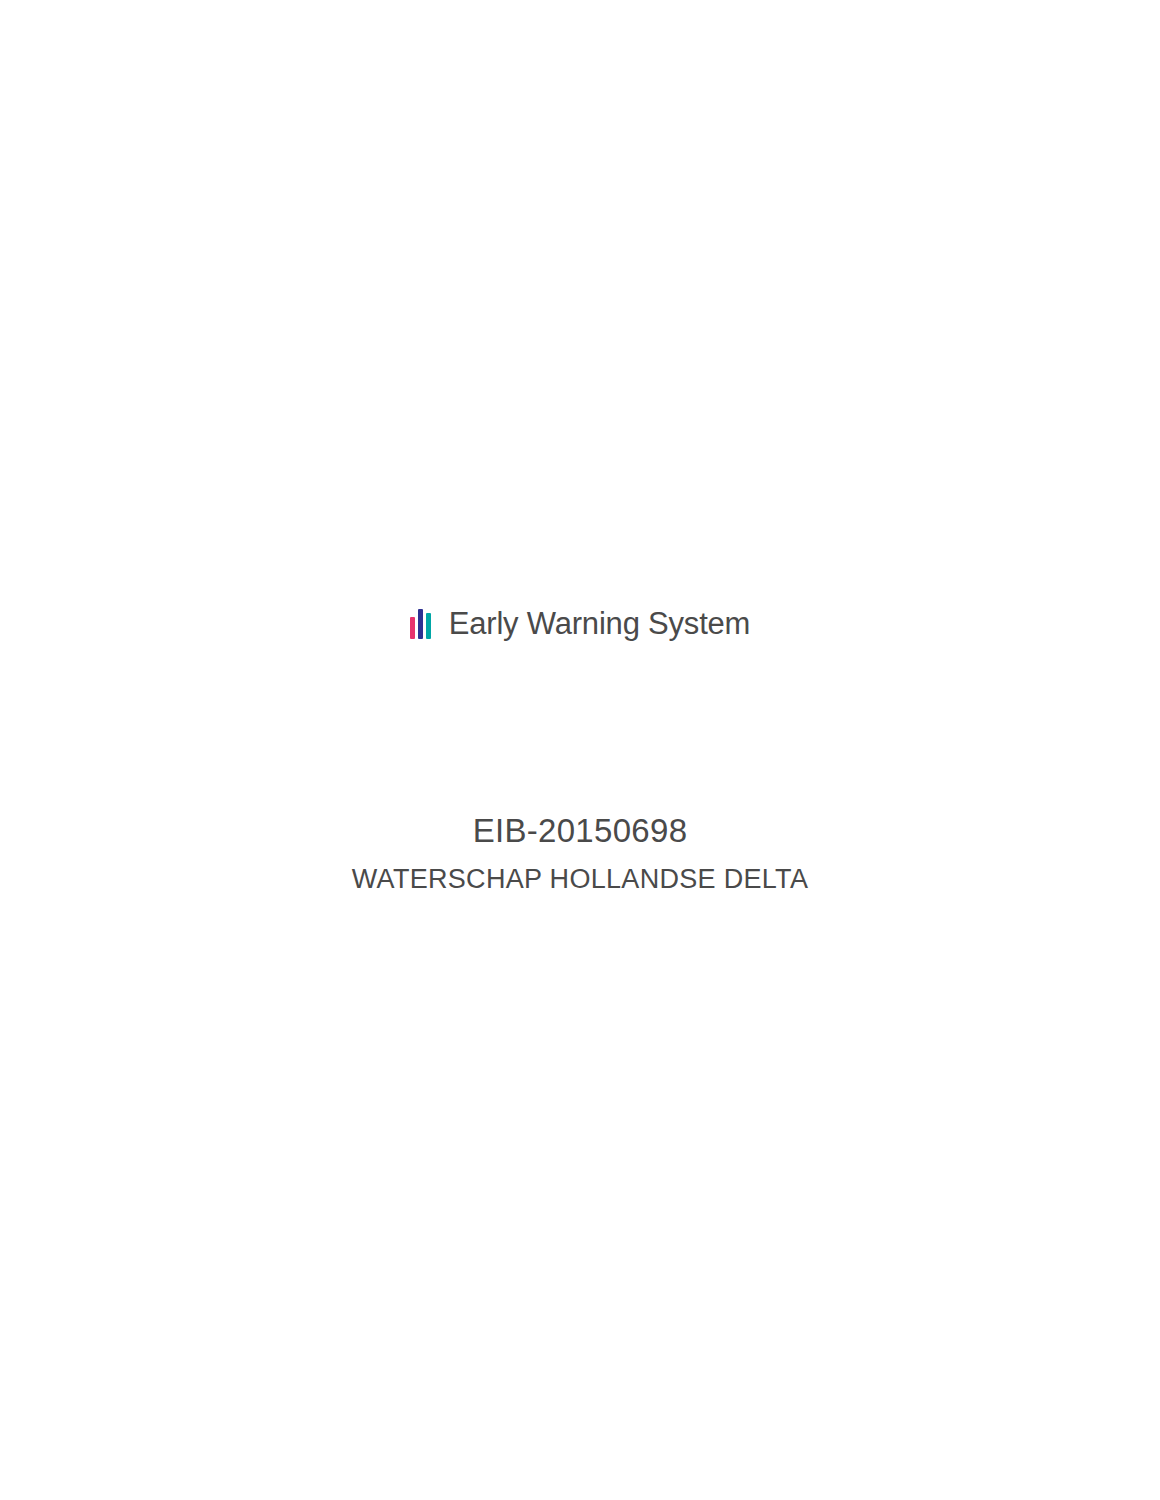Early Warning System
EIB-20150698
Waterschap Hollandse Delta